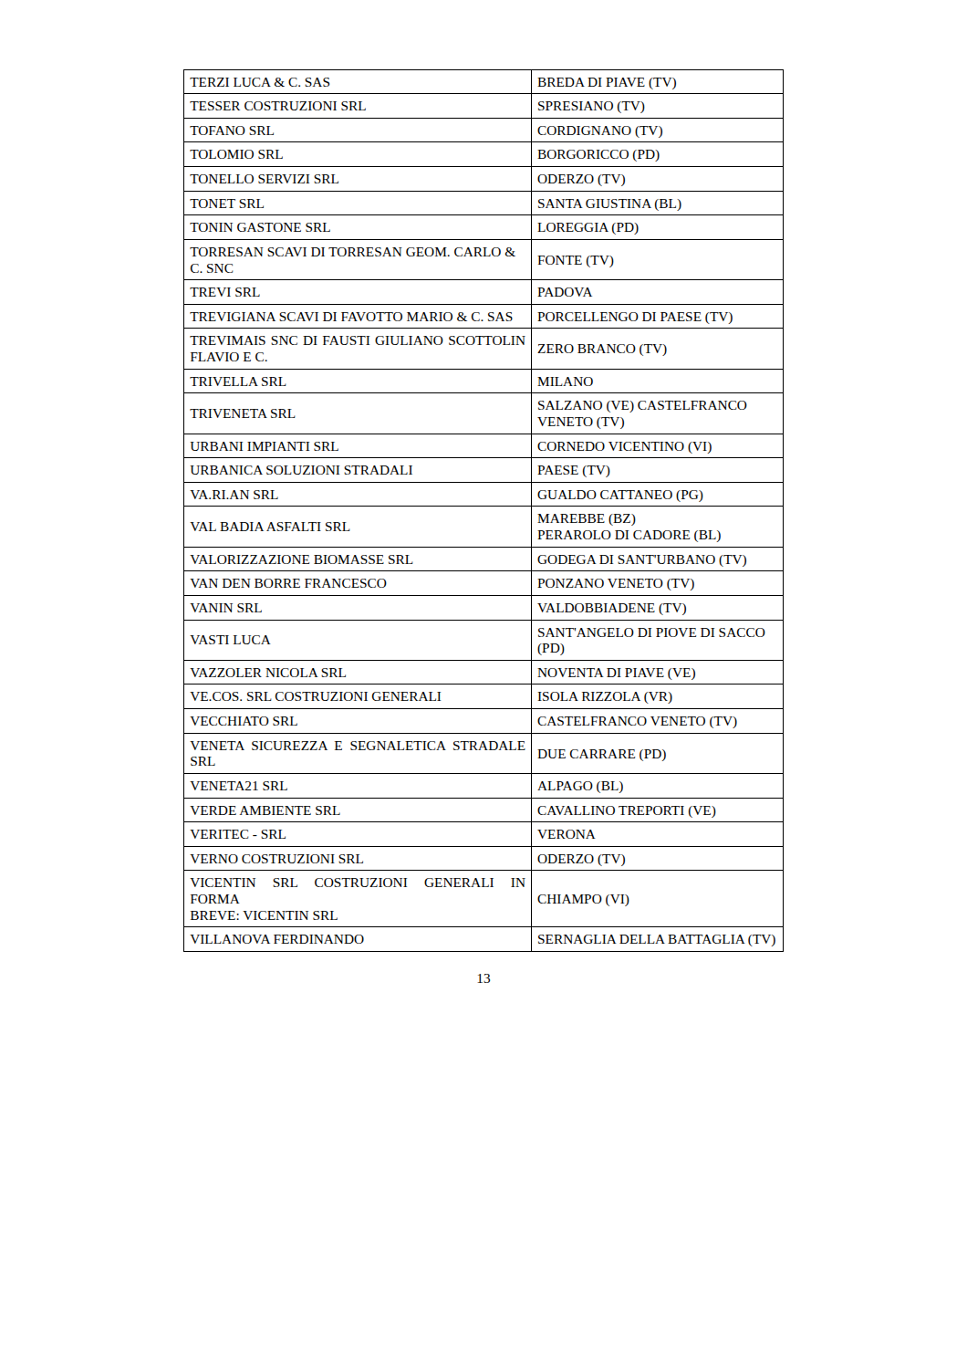| TERZI LUCA & C. SAS | BREDA DI PIAVE (TV) |
| TESSER COSTRUZIONI SRL | SPRESIANO (TV) |
| TOFANO SRL | CORDIGNANO (TV) |
| TOLOMIO SRL | BORGORICCO (PD) |
| TONELLO SERVIZI SRL | ODERZO (TV) |
| TONET SRL | SANTA GIUSTINA (BL) |
| TONIN GASTONE SRL | LOREGGIA (PD) |
| TORRESAN SCAVI DI TORRESAN GEOM. CARLO & C. SNC | FONTE (TV) |
| TREVI SRL | PADOVA |
| TREVIGIANA SCAVI DI FAVOTTO MARIO & C. SAS | PORCELLENGO DI PAESE (TV) |
| TREVIMAIS SNC DI FAUSTI GIULIANO SCOTTOLIN FLAVIO E C. | ZERO BRANCO (TV) |
| TRIVELLA SRL | MILANO |
| TRIVENETA SRL | SALZANO (VE) CASTELFRANCO VENETO (TV) |
| URBANI IMPIANTI SRL | CORNEDO VICENTINO (VI) |
| URBANICA SOLUZIONI STRADALI | PAESE (TV) |
| VA.RI.AN SRL | GUALDO CATTANEO (PG) |
| VAL BADIA ASFALTI SRL | MAREBBE (BZ) PERAROLO DI CADORE (BL) |
| VALORIZZAZIONE BIOMASSE SRL | GODEGA DI SANT'URBANO (TV) |
| VAN DEN BORRE FRANCESCO | PONZANO VENETO (TV) |
| VANIN SRL | VALDOBBIADENE (TV) |
| VASTI LUCA | SANT'ANGELO DI PIOVE DI SACCO (PD) |
| VAZZOLER NICOLA SRL | NOVENTA DI PIAVE (VE) |
| VE.COS. SRL COSTRUZIONI GENERALI | ISOLA RIZZOLA (VR) |
| VECCHIATO SRL | CASTELFRANCO VENETO (TV) |
| VENETA SICUREZZA E SEGNALETICA STRADALE SRL | DUE CARRARE (PD) |
| VENETA21 SRL | ALPAGO (BL) |
| VERDE AMBIENTE SRL | CAVALLINO TREPORTI (VE) |
| VERITEC - SRL | VERONA |
| VERNO COSTRUZIONI SRL | ODERZO (TV) |
| VICENTIN SRL COSTRUZIONI GENERALI IN FORMA BREVE: VICENTIN SRL | CHIAMPO (VI) |
| VILLANOVA FERDINANDO | SERNAGLIA DELLA BATTAGLIA (TV) |
13